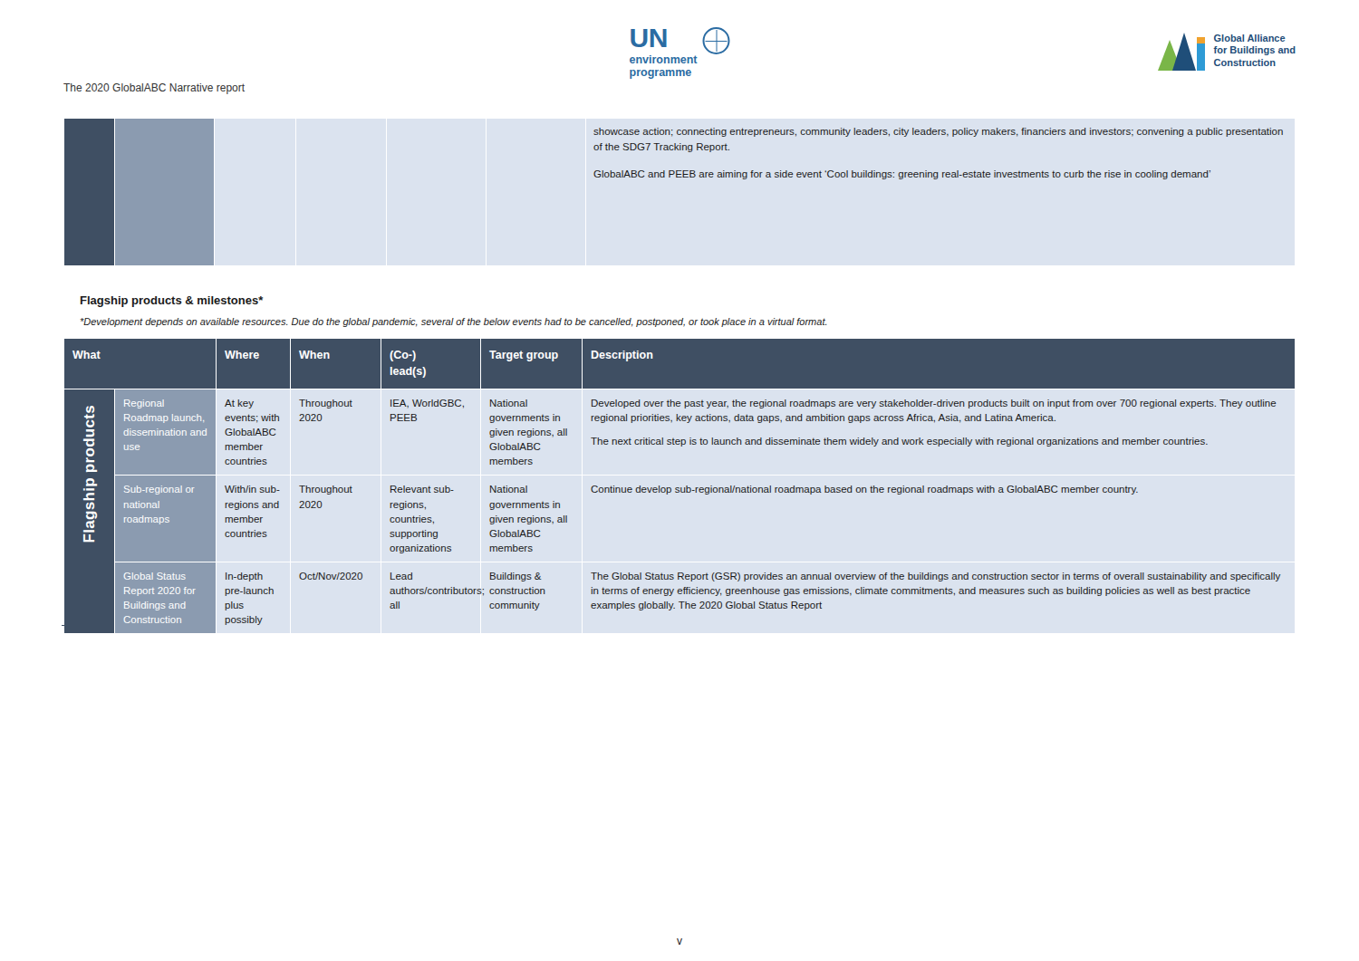The 2020 GlobalABC Narrative report
UN
environment
programme
Global Alliance
for Buildings and
Construction
| | | | | | | showcase action; connecting entrepreneurs, community leaders, city leaders, policy makers, financiers and investors; convening a public presentation of the SDG7 Tracking Report. GlobalABC and PEEB are aiming for a side event ‘Cool buildings: greening real-estate investments to curb the rise in cooling demand’ |
Flagship products & milestones*
*Development depends on available resources. Due do the global pandemic, several of the below events had to be cancelled, postponed, or took place in a virtual format.
| What | Where | When | (Co-) lead(s) | Target group | Description |
| --- | --- | --- | --- | --- | --- |
| Flagship products | Regional Roadmap launch, dissemination and use | At key events; with GlobalABC member countries | Throughout 2020 | IEA, WorldGBC, PEEB | National governments in given regions, all GlobalABC members | Developed over the past year, the regional roadmaps are very stakeholder-driven products built on input from over 700 regional experts. They outline regional priorities, key actions, data gaps, and ambition gaps across Africa, Asia, and Latina America. The next critical step is to launch and disseminate them widely and work especially with regional organizations and member countries. |
| Sub-regional or national roadmaps | With/in sub-regions and member countries | Throughout 2020 | Relevant sub-regions, countries, supporting organizations | National governments in given regions, all GlobalABC members | Continue develop sub-regional/national roadmapa based on the regional roadmaps with a GlobalABC member country. |
| Global Status Report 2020 for Buildings and Construction | In-depth pre-launch plus possibly | Oct/Nov/2020 | Lead authors/contributors; all | Buildings & construction community | The Global Status Report (GSR) provides an annual overview of the buildings and construction sector in terms of overall sustainability and specifically in terms of energy efficiency, greenhouse gas emissions, climate commitments, and measures such as building policies as well as best practice examples globally. The 2020 Global Status Report |
v